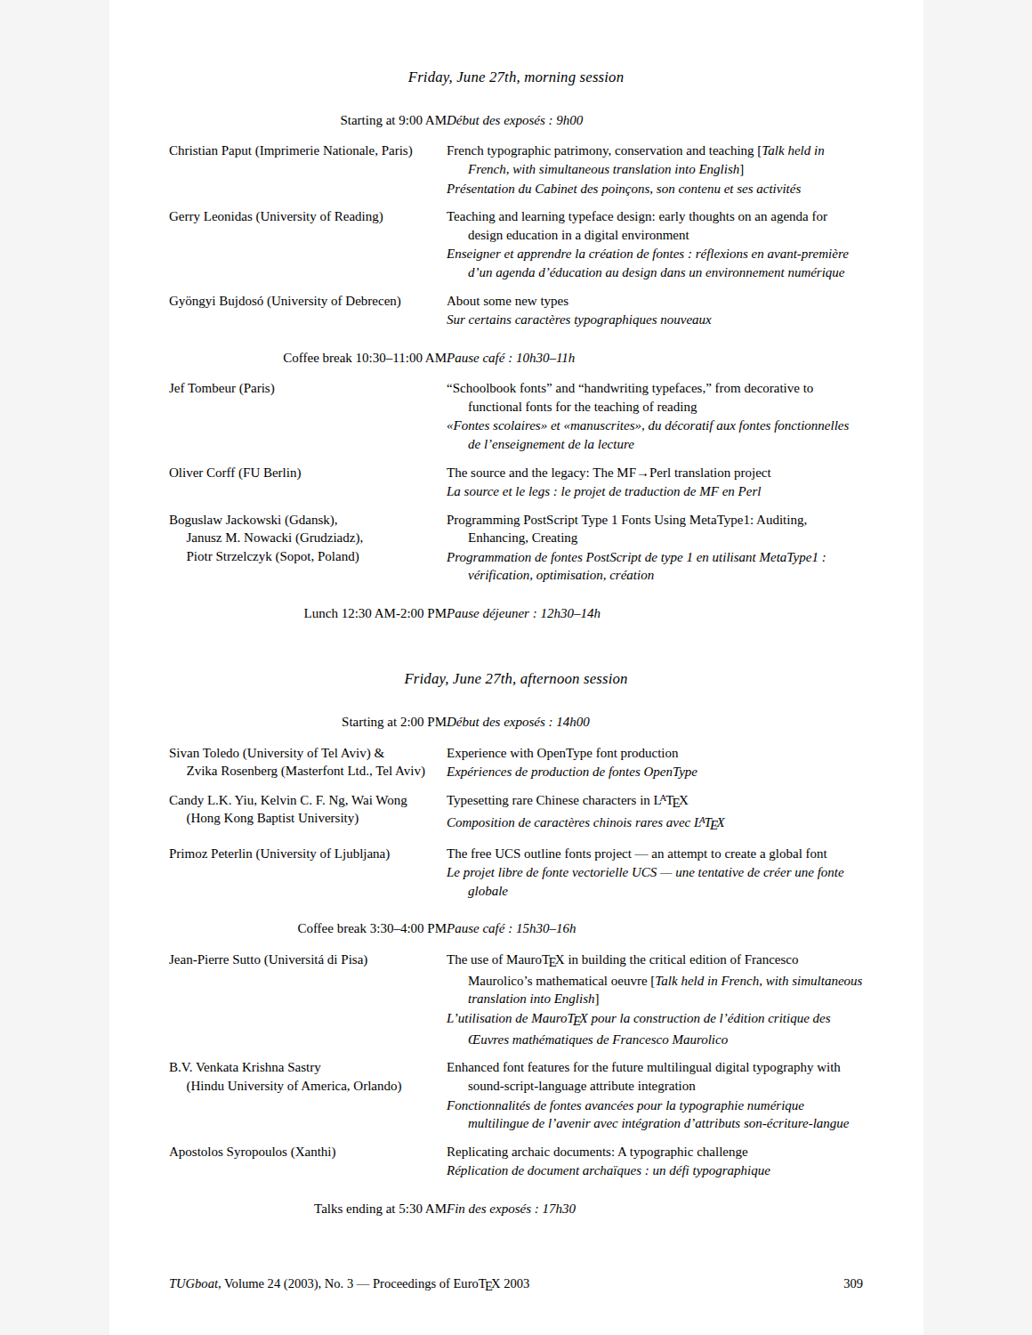Friday, June 27th, morning session
| Starting at 9:00 AM | Début des exposés : 9 h 00 |
| Christian Paput (Imprimerie Nationale, Paris) | French typographic patrimony, conservation and teaching [ Talk held in French, with simultaneous translation into English ] Présentation du Cabinet des poinçons, son contenu et ses activités |
| Gerry Leonidas (University of Reading) | Teaching and learning typeface design: early thoughts on an agenda for design education in a digital environment Enseigner et apprendre la création de fontes : réflexions en avant-première d’un agenda d’éducation au design dans un environnement numérique |
| Gyöngyi Bujdosó (University of Debrecen) | About some new types Sur certains caractères typographiques nouveaux |
| Coffee break 10:30–11:00 AM | Pause café : 10 h 30–11 h |
| Jef Tombeur (Paris) | “Schoolbook fonts” and “handwriting typefaces,” from decorative to functional fonts for the teaching of reading «Fontes scolaires» et «manuscrites», du décoratif aux fontes fonctionnelles de l’enseignement de la lecture |
| Oliver Corff (FU Berlin) | The source and the legacy: The MF → Perl translation project La source et le legs : le projet de traduction de MF en Perl |
| Boguslaw Jackowski (Gdansk), Janusz M. Nowacki (Grudziadz), Piotr Strzelczyk (Sopot, Poland) | Programming PostScript Type 1 Fonts Using MetaType1 : Auditing, Enhancing, Creating Programmation de fontes PostScript de type 1 en utilisant MetaType1 : vérification, optimisation, création |
| Lunch 12:30 AM-2:00 PM | Pause déjeuner : 12 h 30–14 h |
Friday, June 27th, afternoon session
| Starting at 2:00 PM | Début des exposés : 14 h 00 |
| Sivan Toledo (University of Tel Aviv) & Zvika Rosenberg (Masterfont Ltd., Tel Aviv) | Experience with OpenType font production Expériences de production de fontes OpenType |
| Candy L.K. Yiu, Kelvin C. F. Ng, Wai Wong (Hong Kong Baptist University) | Typesetting rare Chinese characters in L A T E X Composition de caractères chinois rares avec L A T E X |
| Primoz Peterlin (University of Ljubljana) | The free UCS outline fonts project — an attempt to create a global font Le projet libre de fonte vectorielle UCS — une tentative de créer une fonte globale |
| Coffee break 3:30–4:00 PM | Pause café : 15 h 30–16 h |
| Jean-Pierre Sutto (Universitá di Pisa) | The use of Mauro T E X in building the critical edition of Francesco Maurolico’s mathematical oeuvre [ Talk held in French, with simultaneous translation into English ] L’utilisation de Mauro T E X pour la construction de l’édition critique des Œuvres mathématiques de Francesco Maurolico |
| B.V. Venkata Krishna Sastry (Hindu University of America, Orlando) | Enhanced font features for the future multilingual digital typography with sound-script-language attribute integration Fonctionnalités de fontes avancées pour la typographie numérique multilingue de l’avenir avec intégration d’attributs son-écriture-langue |
| Apostolos Syropoulos (Xanthi) | Replicating archaic documents: A typographic challenge Réplication de document archaïques : un défi typographique |
| Talks ending at 5:30 AM | Fin des exposés : 17 h 30 |
TUGboat, Volume 24 (2003), No. 3 — Proceedings of EuroTEX 2003 309